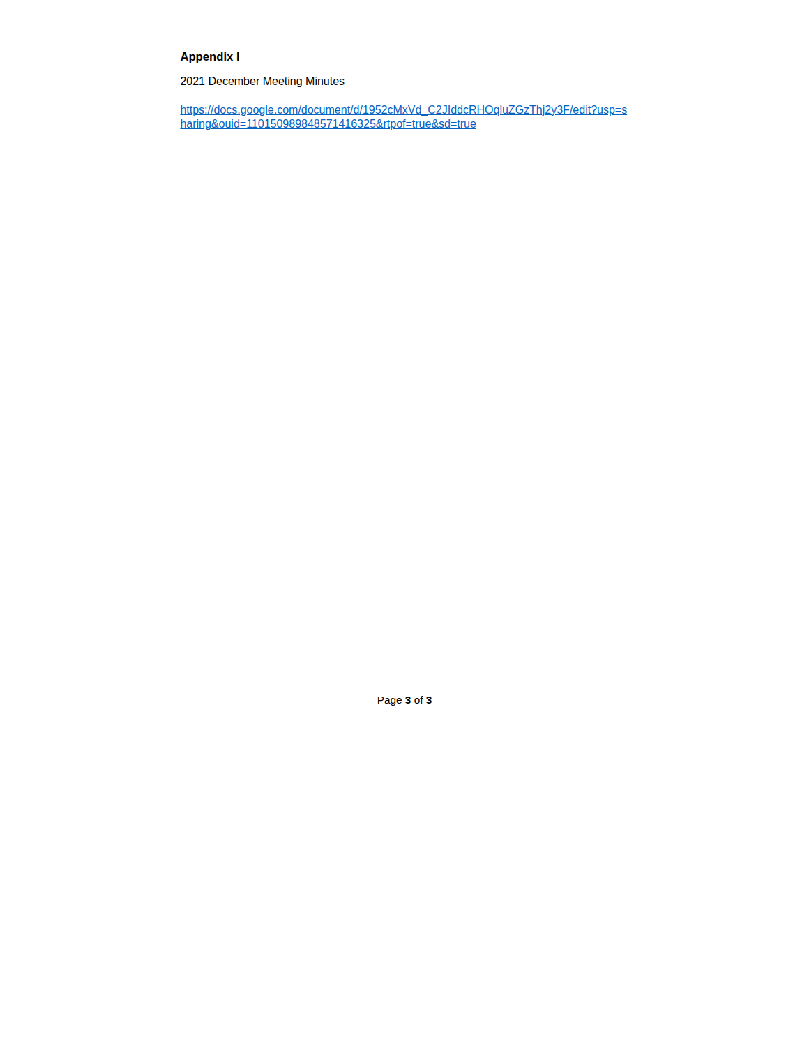Appendix I
2021 December Meeting Minutes
https://docs.google.com/document/d/1952cMxVd_C2JIddcRHOqluZGzThj2y3F/edit?usp=sharing&ouid=110150989848571416325&rtpof=true&sd=true
Page 3 of 3